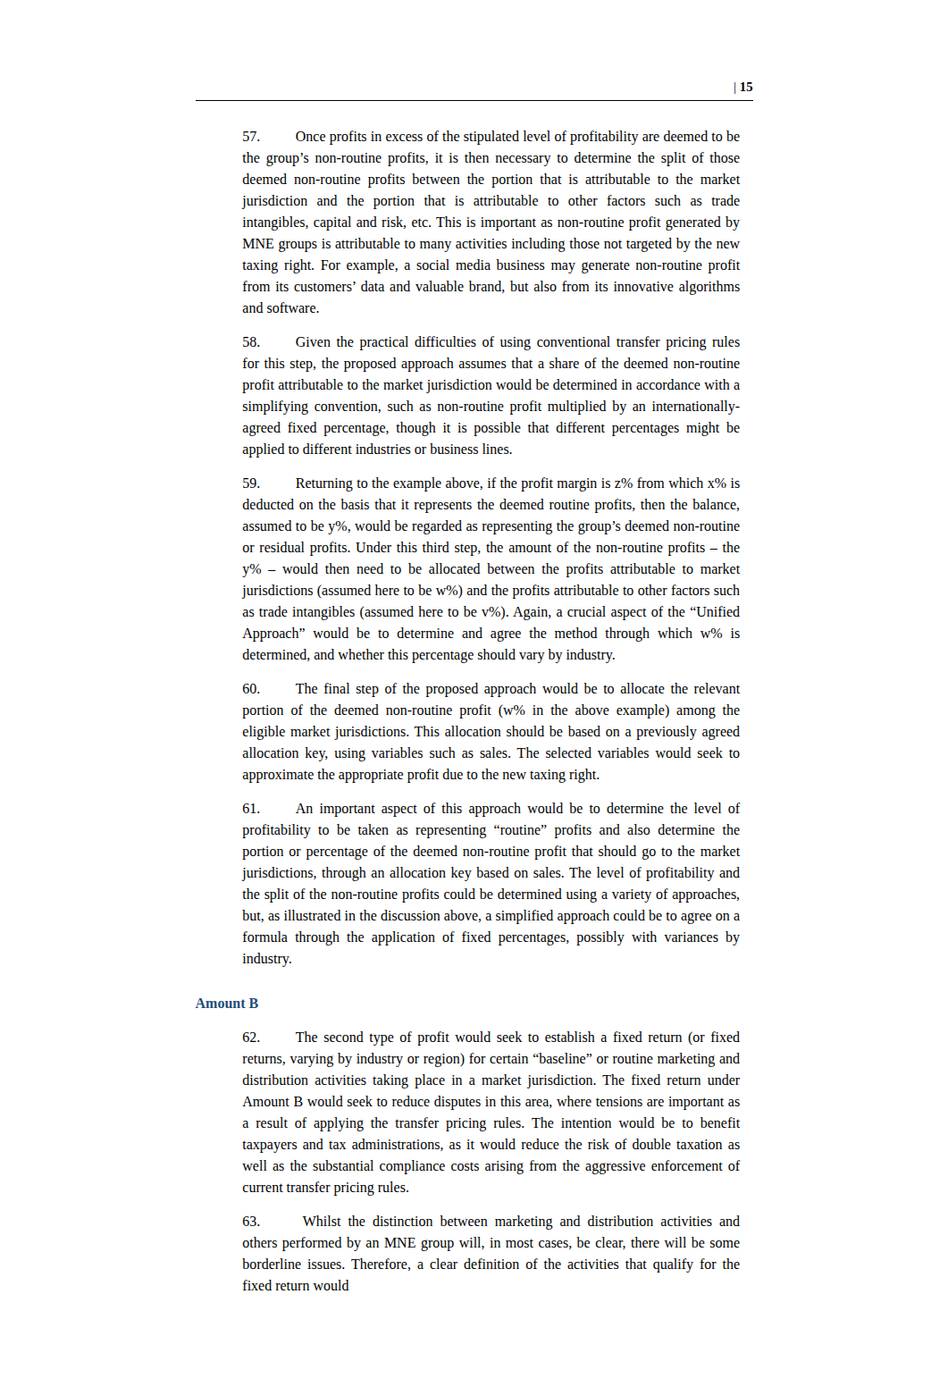|15
57. Once profits in excess of the stipulated level of profitability are deemed to be the group’s non-routine profits, it is then necessary to determine the split of those deemed non-routine profits between the portion that is attributable to the market jurisdiction and the portion that is attributable to other factors such as trade intangibles, capital and risk, etc. This is important as non-routine profit generated by MNE groups is attributable to many activities including those not targeted by the new taxing right. For example, a social media business may generate non-routine profit from its customers’ data and valuable brand, but also from its innovative algorithms and software.
58. Given the practical difficulties of using conventional transfer pricing rules for this step, the proposed approach assumes that a share of the deemed non-routine profit attributable to the market jurisdiction would be determined in accordance with a simplifying convention, such as non-routine profit multiplied by an internationally-agreed fixed percentage, though it is possible that different percentages might be applied to different industries or business lines.
59. Returning to the example above, if the profit margin is z% from which x% is deducted on the basis that it represents the deemed routine profits, then the balance, assumed to be y%, would be regarded as representing the group’s deemed non-routine or residual profits. Under this third step, the amount of the non-routine profits – the y% – would then need to be allocated between the profits attributable to market jurisdictions (assumed here to be w%) and the profits attributable to other factors such as trade intangibles (assumed here to be v%). Again, a crucial aspect of the “Unified Approach” would be to determine and agree the method through which w% is determined, and whether this percentage should vary by industry.
60. The final step of the proposed approach would be to allocate the relevant portion of the deemed non-routine profit (w% in the above example) among the eligible market jurisdictions. This allocation should be based on a previously agreed allocation key, using variables such as sales. The selected variables would seek to approximate the appropriate profit due to the new taxing right.
61. An important aspect of this approach would be to determine the level of profitability to be taken as representing “routine” profits and also determine the portion or percentage of the deemed non-routine profit that should go to the market jurisdictions, through an allocation key based on sales. The level of profitability and the split of the non-routine profits could be determined using a variety of approaches, but, as illustrated in the discussion above, a simplified approach could be to agree on a formula through the application of fixed percentages, possibly with variances by industry.
Amount B
62. The second type of profit would seek to establish a fixed return (or fixed returns, varying by industry or region) for certain “baseline” or routine marketing and distribution activities taking place in a market jurisdiction. The fixed return under Amount B would seek to reduce disputes in this area, where tensions are important as a result of applying the transfer pricing rules. The intention would be to benefit taxpayers and tax administrations, as it would reduce the risk of double taxation as well as the substantial compliance costs arising from the aggressive enforcement of current transfer pricing rules.
63. Whilst the distinction between marketing and distribution activities and others performed by an MNE group will, in most cases, be clear, there will be some borderline issues. Therefore, a clear definition of the activities that qualify for the fixed return would